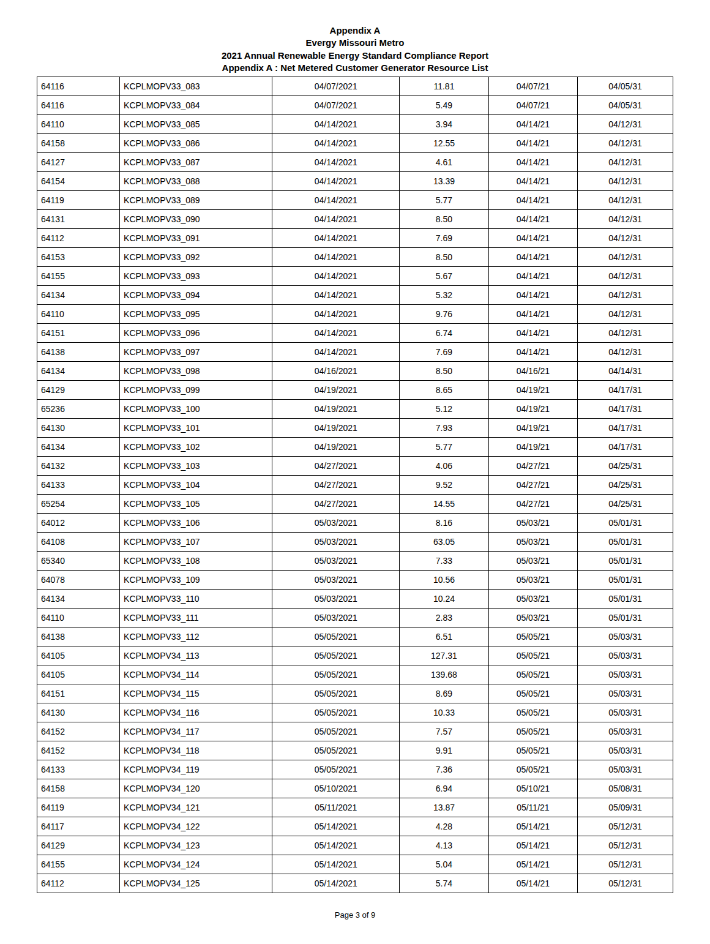Appendix A
Evergy Missouri Metro
2021 Annual Renewable Energy Standard Compliance Report
Appendix A : Net Metered Customer Generator Resource List
| 64116 | KCPLMOPV33_083 | 04/07/2021 | 11.81 | 04/07/21 | 04/05/31 |
| 64116 | KCPLMOPV33_084 | 04/07/2021 | 5.49 | 04/07/21 | 04/05/31 |
| 64110 | KCPLMOPV33_085 | 04/14/2021 | 3.94 | 04/14/21 | 04/12/31 |
| 64158 | KCPLMOPV33_086 | 04/14/2021 | 12.55 | 04/14/21 | 04/12/31 |
| 64127 | KCPLMOPV33_087 | 04/14/2021 | 4.61 | 04/14/21 | 04/12/31 |
| 64154 | KCPLMOPV33_088 | 04/14/2021 | 13.39 | 04/14/21 | 04/12/31 |
| 64119 | KCPLMOPV33_089 | 04/14/2021 | 5.77 | 04/14/21 | 04/12/31 |
| 64131 | KCPLMOPV33_090 | 04/14/2021 | 8.50 | 04/14/21 | 04/12/31 |
| 64112 | KCPLMOPV33_091 | 04/14/2021 | 7.69 | 04/14/21 | 04/12/31 |
| 64153 | KCPLMOPV33_092 | 04/14/2021 | 8.50 | 04/14/21 | 04/12/31 |
| 64155 | KCPLMOPV33_093 | 04/14/2021 | 5.67 | 04/14/21 | 04/12/31 |
| 64134 | KCPLMOPV33_094 | 04/14/2021 | 5.32 | 04/14/21 | 04/12/31 |
| 64110 | KCPLMOPV33_095 | 04/14/2021 | 9.76 | 04/14/21 | 04/12/31 |
| 64151 | KCPLMOPV33_096 | 04/14/2021 | 6.74 | 04/14/21 | 04/12/31 |
| 64138 | KCPLMOPV33_097 | 04/14/2021 | 7.69 | 04/14/21 | 04/12/31 |
| 64134 | KCPLMOPV33_098 | 04/16/2021 | 8.50 | 04/16/21 | 04/14/31 |
| 64129 | KCPLMOPV33_099 | 04/19/2021 | 8.65 | 04/19/21 | 04/17/31 |
| 65236 | KCPLMOPV33_100 | 04/19/2021 | 5.12 | 04/19/21 | 04/17/31 |
| 64130 | KCPLMOPV33_101 | 04/19/2021 | 7.93 | 04/19/21 | 04/17/31 |
| 64134 | KCPLMOPV33_102 | 04/19/2021 | 5.77 | 04/19/21 | 04/17/31 |
| 64132 | KCPLMOPV33_103 | 04/27/2021 | 4.06 | 04/27/21 | 04/25/31 |
| 64133 | KCPLMOPV33_104 | 04/27/2021 | 9.52 | 04/27/21 | 04/25/31 |
| 65254 | KCPLMOPV33_105 | 04/27/2021 | 14.55 | 04/27/21 | 04/25/31 |
| 64012 | KCPLMOPV33_106 | 05/03/2021 | 8.16 | 05/03/21 | 05/01/31 |
| 64108 | KCPLMOPV33_107 | 05/03/2021 | 63.05 | 05/03/21 | 05/01/31 |
| 65340 | KCPLMOPV33_108 | 05/03/2021 | 7.33 | 05/03/21 | 05/01/31 |
| 64078 | KCPLMOPV33_109 | 05/03/2021 | 10.56 | 05/03/21 | 05/01/31 |
| 64134 | KCPLMOPV33_110 | 05/03/2021 | 10.24 | 05/03/21 | 05/01/31 |
| 64110 | KCPLMOPV33_111 | 05/03/2021 | 2.83 | 05/03/21 | 05/01/31 |
| 64138 | KCPLMOPV33_112 | 05/05/2021 | 6.51 | 05/05/21 | 05/03/31 |
| 64105 | KCPLMOPV34_113 | 05/05/2021 | 127.31 | 05/05/21 | 05/03/31 |
| 64105 | KCPLMOPV34_114 | 05/05/2021 | 139.68 | 05/05/21 | 05/03/31 |
| 64151 | KCPLMOPV34_115 | 05/05/2021 | 8.69 | 05/05/21 | 05/03/31 |
| 64130 | KCPLMOPV34_116 | 05/05/2021 | 10.33 | 05/05/21 | 05/03/31 |
| 64152 | KCPLMOPV34_117 | 05/05/2021 | 7.57 | 05/05/21 | 05/03/31 |
| 64152 | KCPLMOPV34_118 | 05/05/2021 | 9.91 | 05/05/21 | 05/03/31 |
| 64133 | KCPLMOPV34_119 | 05/05/2021 | 7.36 | 05/05/21 | 05/03/31 |
| 64158 | KCPLMOPV34_120 | 05/10/2021 | 6.94 | 05/10/21 | 05/08/31 |
| 64119 | KCPLMOPV34_121 | 05/11/2021 | 13.87 | 05/11/21 | 05/09/31 |
| 64117 | KCPLMOPV34_122 | 05/14/2021 | 4.28 | 05/14/21 | 05/12/31 |
| 64129 | KCPLMOPV34_123 | 05/14/2021 | 4.13 | 05/14/21 | 05/12/31 |
| 64155 | KCPLMOPV34_124 | 05/14/2021 | 5.04 | 05/14/21 | 05/12/31 |
| 64112 | KCPLMOPV34_125 | 05/14/2021 | 5.74 | 05/14/21 | 05/12/31 |
Page 3 of 9